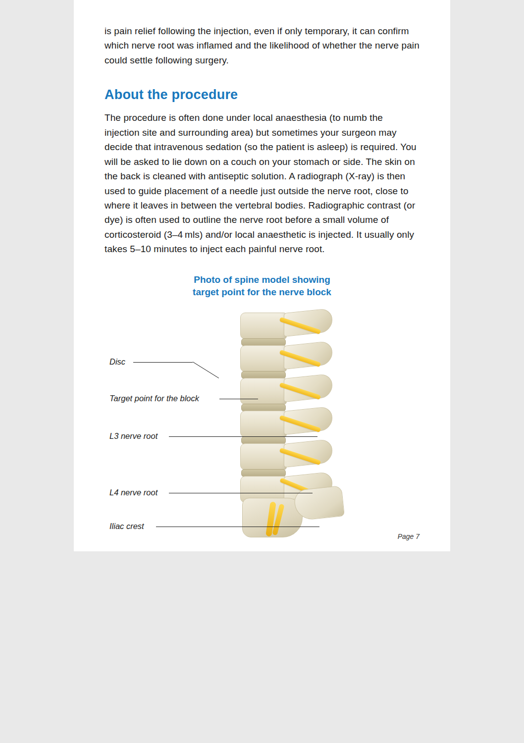is pain relief following the injection, even if only temporary, it can confirm which nerve root was inflamed and the likelihood of whether the nerve pain could settle following surgery.
About the procedure
The procedure is often done under local anaesthesia (to numb the injection site and surrounding area) but sometimes your surgeon may decide that intravenous sedation (so the patient is asleep) is required. You will be asked to lie down on a couch on your stomach or side. The skin on the back is cleaned with antiseptic solution. A radiograph (X-ray) is then used to guide placement of a needle just outside the nerve root, close to where it leaves in between the vertebral bodies. Radiographic contrast (or dye) is often used to outline the nerve root before a small volume of corticosteroid (3–4 mls) and/or local anaesthetic is injected. It usually only takes 5–10 minutes to inject each painful nerve root.
Photo of spine model showing
target point for the nerve block
Disc
Target point for the block
L3 nerve root
L4 nerve root
Iliac crest
Page 7